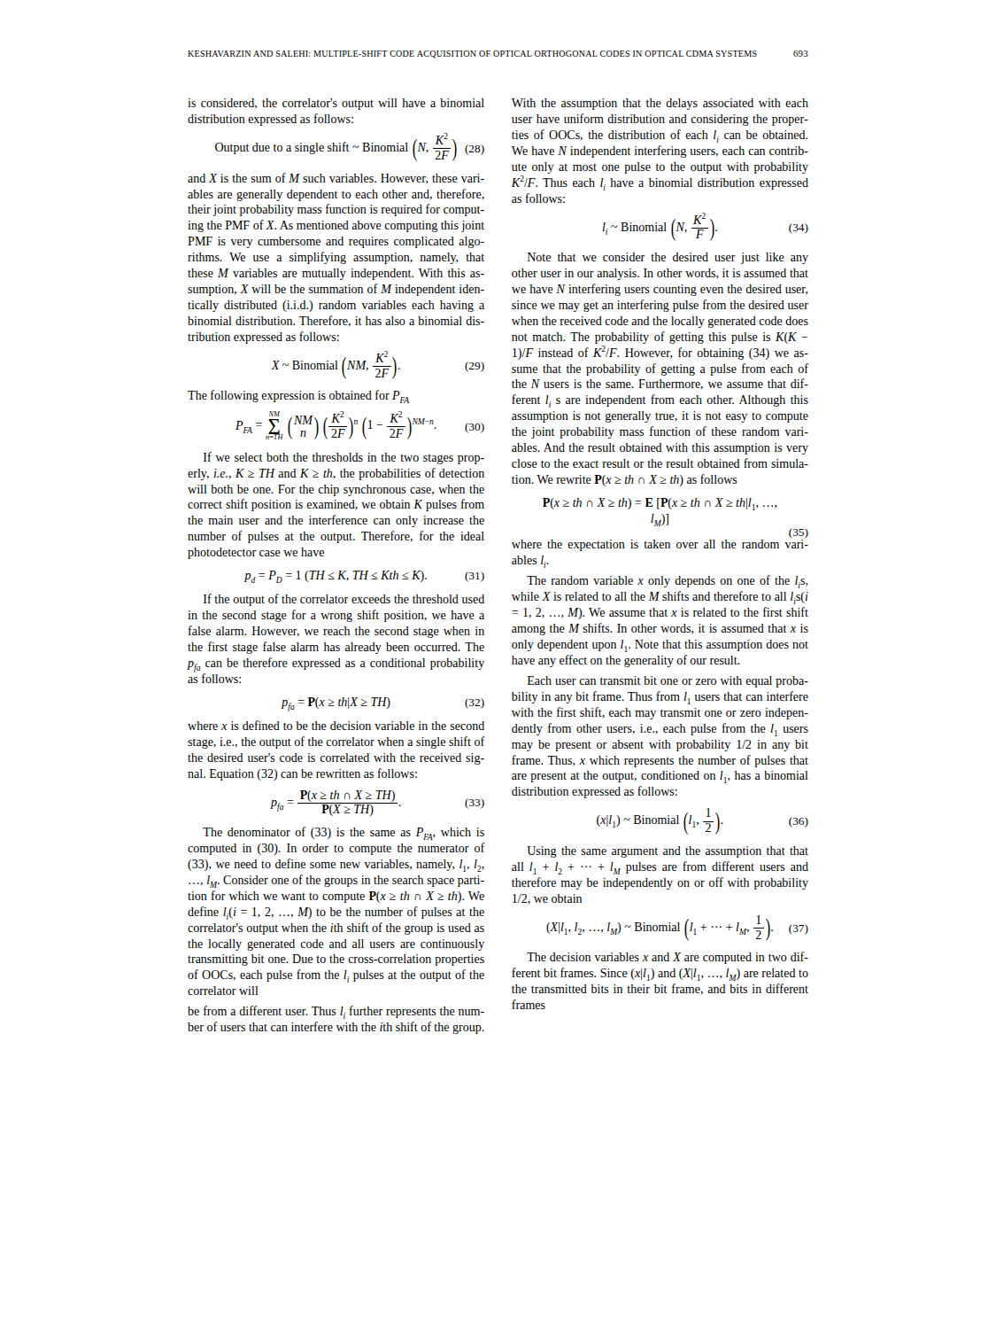Keshavarzin and Salehi: Multiple-Shift Code Acquisition of Optical Orthogonal Codes in Optical CDMA Systems 693
is considered, the correlator's output will have a binomial distribution expressed as follows:
Output due to a single shift ~ Binomial (N, K22F) (28)
and X is the sum of M such variables. However, these variables are generally dependent to each other and, therefore, their joint probability mass function is required for computing the PMF of X. As mentioned above computing this joint PMF is very cumbersome and requires complicated algorithms. We use a simplifying assumption, namely, that these M variables are mutually independent. With this assumption, X will be the summation of M independent identically distributed (i.i.d.) random variables each having a binomial distribution. Therefore, it has also a binomial distribution expressed as follows:
X ~ Binomial (NM, K22F). (29)
The following expression is obtained for PFA
PFA = NM Σn=TH (NM n) (K22F)n (1 − K22F)NM−n. (30)
If we select both the thresholds in the two stages properly, i.e., K ≥ TH and K ≥ th, the probabilities of detection will both be one. For the chip synchronous case, when the correct shift position is examined, we obtain K pulses from the main user and the interference can only increase the number of pulses at the output. Therefore, for the ideal photodetector case we have
pd = PD = 1 (TH ≤ K, TH ≤ Kth ≤ K). (31)
If the output of the correlator exceeds the threshold used in the second stage for a wrong shift position, we have a false alarm. However, we reach the second stage when in the first stage false alarm has already been occurred. The pfa can be therefore expressed as a conditional probability as follows:
pfa = P(x ≥ th|X ≥ TH) (32)
where x is defined to be the decision variable in the second stage, i.e., the output of the correlator when a single shift of the desired user's code is correlated with the received signal. Equation (32) can be rewritten as follows:
pfa = P(x ≥ th ∩ X ≥ TH) P(X ≥ TH). (33)
The denominator of (33) is the same as PFA, which is computed in (30). In order to compute the numerator of (33), we need to define some new variables, namely, l1, l2, …, lM. Consider one of the groups in the search space partition for which we want to compute P(x ≥ th ∩ X ≥ th). We define li(i = 1, 2, …, M) to be the number of pulses at the correlator's output when the ith shift of the group is used as the locally generated code and all users are continuously transmitting bit one. Due to the cross-correlation properties of OOCs, each pulse from the li pulses at the output of the correlator will
be from a different user. Thus li further represents the number of users that can interfere with the ith shift of the group. With the assumption that the delays associated with each user have uniform distribution and considering the properties of OOCs, the distribution of each li can be obtained. We have N independent interfering users, each can contribute only at most one pulse to the output with probability K2/F. Thus each li have a binomial distribution expressed as follows:
li ~ Binomial (N, K2 F). (34)
Note that we consider the desired user just like any other user in our analysis. In other words, it is assumed that we have N interfering users counting even the desired user, since we may get an interfering pulse from the desired user when the received code and the locally generated code does not match. The probability of getting this pulse is K(K − 1)/F instead of K2/F. However, for obtaining (34) we assume that the probability of getting a pulse from each of the N users is the same. Furthermore, we assume that different li s are independent from each other. Although this assumption is not generally true, it is not easy to compute the joint probability mass function of these random variables. And the result obtained with this assumption is very close to the exact result or the result obtained from simulation. We rewrite P(x ≥ th ∩ X ≥ th) as follows
P(x ≥ th ∩ X ≥ th) = E [P(x ≥ th ∩ X ≥ th|l1, …, lM)] (35)
where the expectation is taken over all the random variables li.
The random variable x only depends on one of the lis, while X is related to all the M shifts and therefore to all lis(i = 1, 2, …, M). We assume that x is related to the first shift among the M shifts. In other words, it is assumed that x is only dependent upon l1. Note that this assumption does not have any effect on the generality of our result.
Each user can transmit bit one or zero with equal probability in any bit frame. Thus from l1 users that can interfere with the first shift, each may transmit one or zero independently from other users, i.e., each pulse from the l1 users may be present or absent with probability 1/2 in any bit frame. Thus, x which represents the number of pulses that are present at the output, conditioned on l1, has a binomial distribution expressed as follows:
(x|l1) ~ Binomial (l1, 12). (36)
Using the same argument and the assumption that that all l1 + l2 + ··· + lM pulses are from different users and therefore may be independently on or off with probability 1/2, we obtain
(X|l1, l2, …, lM) ~ Binomial (l1 + ··· + lM, 12). (37)
The decision variables x and X are computed in two different bit frames. Since (x|l1) and (X|l1, …, lM) are related to the transmitted bits in their bit frame, and bits in different frames